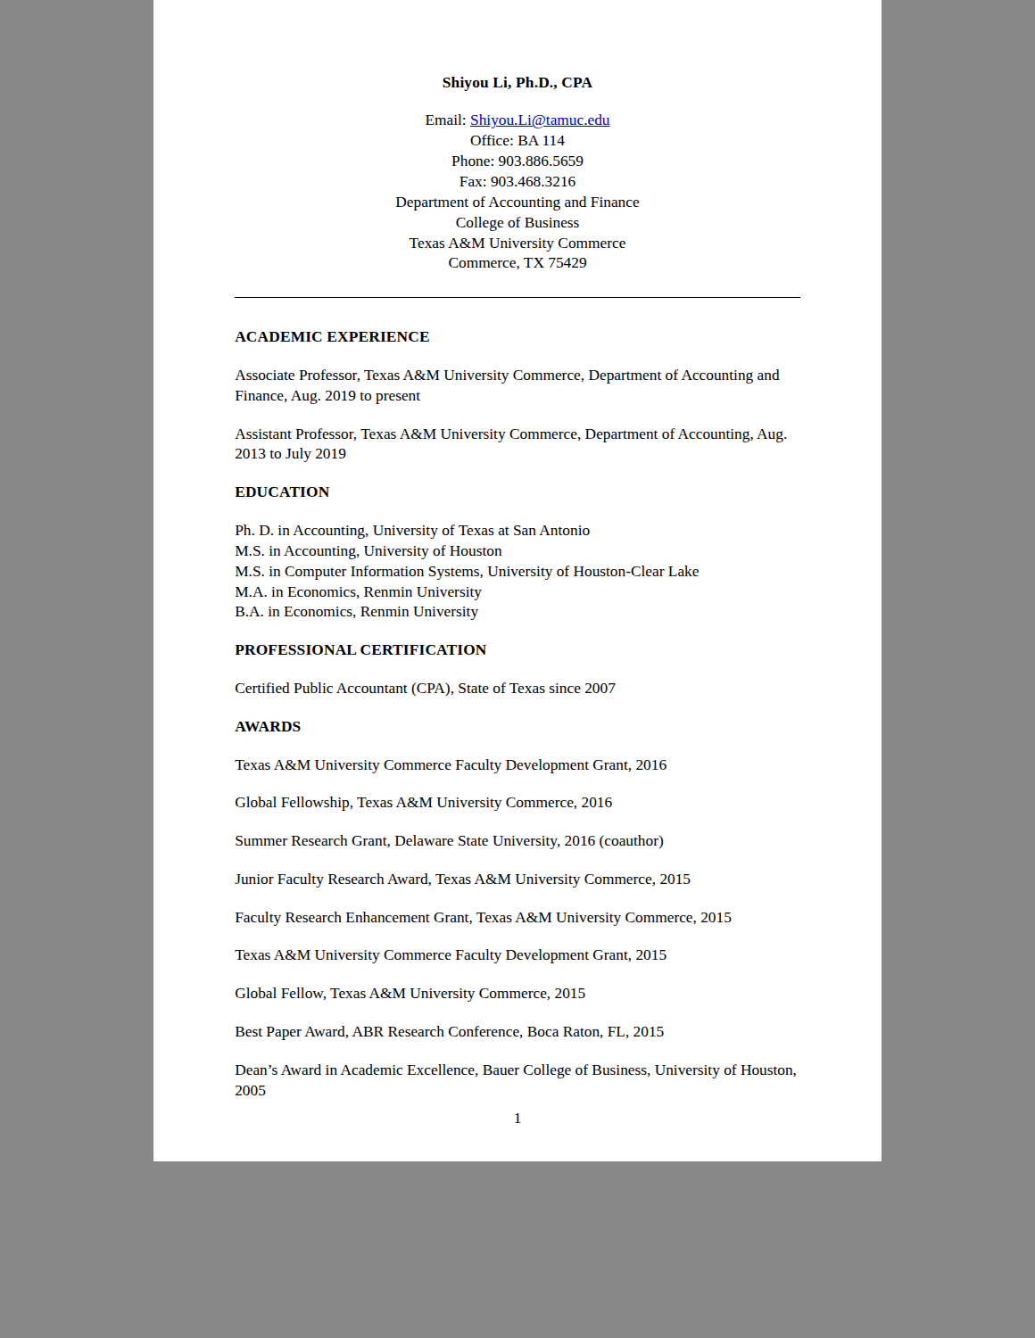Shiyou Li, Ph.D., CPA
Email: Shiyou.Li@tamuc.edu
Office: BA 114
Phone: 903.886.5659
Fax: 903.468.3216
Department of Accounting and Finance
College of Business
Texas A&M University Commerce
Commerce, TX 75429
Academic Experience
Associate Professor, Texas A&M University Commerce, Department of Accounting and Finance, Aug. 2019 to present
Assistant Professor, Texas A&M University Commerce, Department of Accounting, Aug. 2013 to July 2019
Education
Ph. D. in Accounting, University of Texas at San Antonio
M.S. in Accounting, University of Houston
M.S. in Computer Information Systems, University of Houston-Clear Lake
M.A. in Economics, Renmin University
B.A. in Economics, Renmin University
Professional Certification
Certified Public Accountant (CPA), State of Texas since 2007
Awards
Texas A&M University Commerce Faculty Development Grant, 2016
Global Fellowship, Texas A&M University Commerce, 2016
Summer Research Grant, Delaware State University, 2016 (coauthor)
Junior Faculty Research Award, Texas A&M University Commerce, 2015
Faculty Research Enhancement Grant, Texas A&M University Commerce, 2015
Texas A&M University Commerce Faculty Development Grant, 2015
Global Fellow, Texas A&M University Commerce, 2015
Best Paper Award, ABR Research Conference, Boca Raton, FL, 2015
Dean’s Award in Academic Excellence, Bauer College of Business, University of Houston, 2005
1